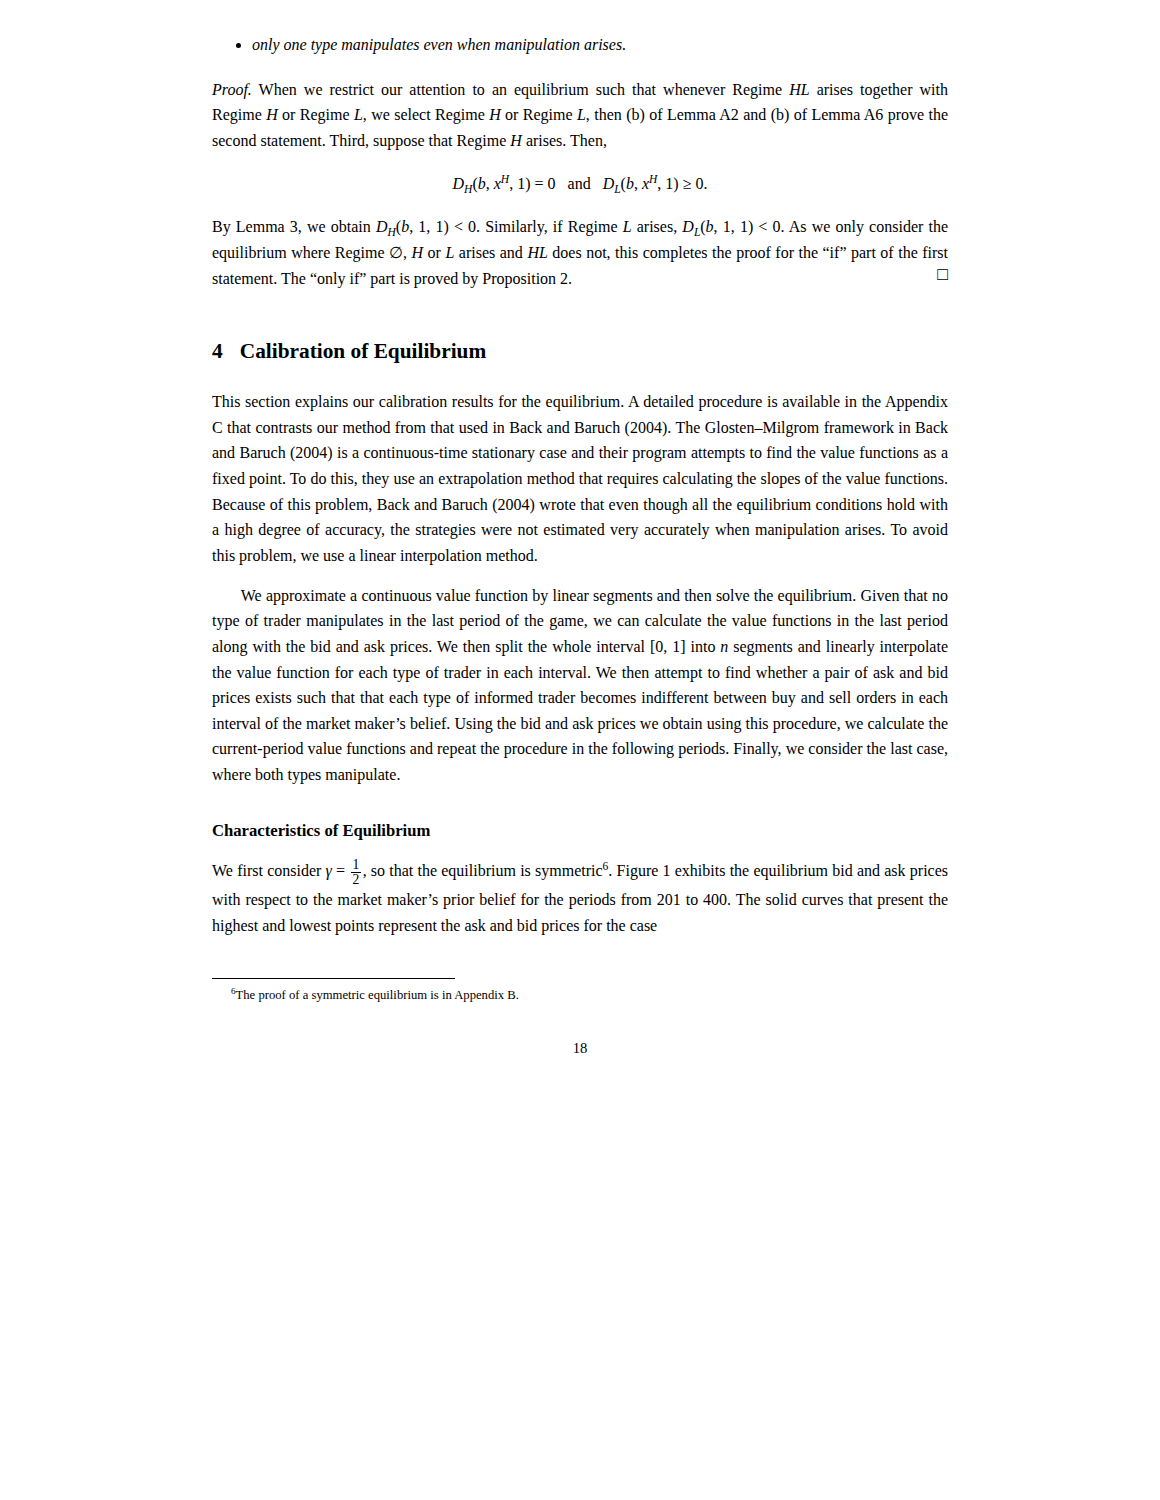only one type manipulates even when manipulation arises.
Proof. When we restrict our attention to an equilibrium such that whenever Regime HL arises together with Regime H or Regime L, we select Regime H or Regime L, then (b) of Lemma A2 and (b) of Lemma A6 prove the second statement. Third, suppose that Regime H arises. Then,
DH(b, xH, 1) = 0 and DL(b, xH, 1) ≥ 0.
By Lemma 3, we obtain DH(b, 1, 1) < 0. Similarly, if Regime L arises, DL(b, 1, 1) < 0. As we only consider the equilibrium where Regime ∅, H or L arises and HL does not, this completes the proof for the “if” part of the first statement. The “only if” part is proved by Proposition 2.□
4 Calibration of Equilibrium
This section explains our calibration results for the equilibrium. A detailed procedure is available in the Appendix C that contrasts our method from that used in Back and Baruch (2004). The Glosten–Milgrom framework in Back and Baruch (2004) is a continuous-time stationary case and their program attempts to find the value functions as a fixed point. To do this, they use an extrapolation method that requires calculating the slopes of the value functions. Because of this problem, Back and Baruch (2004) wrote that even though all the equilibrium conditions hold with a high degree of accuracy, the strategies were not estimated very accurately when manipulation arises. To avoid this problem, we use a linear interpolation method.
We approximate a continuous value function by linear segments and then solve the equilibrium. Given that no type of trader manipulates in the last period of the game, we can calculate the value functions in the last period along with the bid and ask prices. We then split the whole interval [0, 1] into n segments and linearly interpolate the value function for each type of trader in each interval. We then attempt to find whether a pair of ask and bid prices exists such that that each type of informed trader becomes indifferent between buy and sell orders in each interval of the market maker’s belief. Using the bid and ask prices we obtain using this procedure, we calculate the current-period value functions and repeat the procedure in the following periods. Finally, we consider the last case, where both types manipulate.
Characteristics of Equilibrium
We first consider γ = 12, so that the equilibrium is symmetric6. Figure 1 exhibits the equilibrium bid and ask prices with respect to the market maker’s prior belief for the periods from 201 to 400. The solid curves that present the highest and lowest points represent the ask and bid prices for the case
6The proof of a symmetric equilibrium is in Appendix B.
18